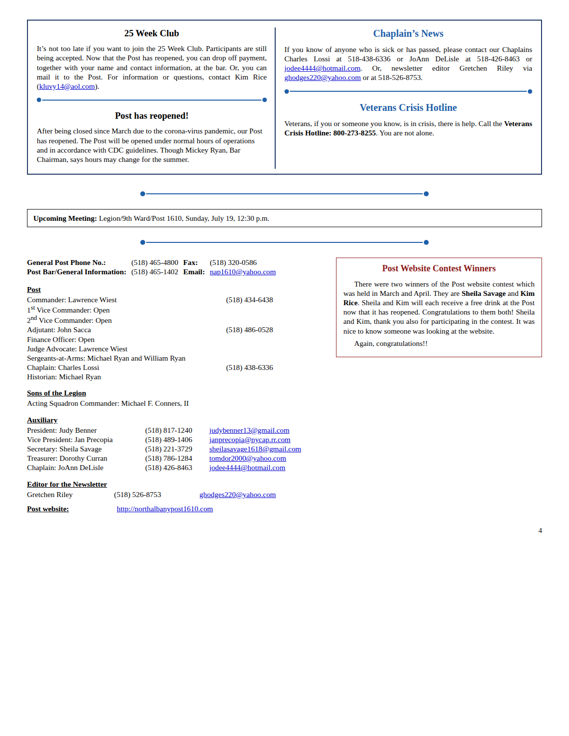25 Week Club
It’s not too late if you want to join the 25 Week Club. Participants are still being accepted. Now that the Post has reopened, you can drop off payment, together with your name and contact information, at the bar. Or, you can mail it to the Post. For information or questions, contact Kim Rice (kluvy14@aol.com).
Post has reopened!
After being closed since March due to the corona-virus pandemic, our Post has reopened. The Post will be opened under normal hours of operations and in accordance with CDC guidelines. Though Mickey Ryan, Bar Chairman, says hours may change for the summer.
Chaplain’s News
If you know of anyone who is sick or has passed, please contact our Chaplains Charles Lossi at 518-438-6336 or JoAnn DeLisle at 518-426-8463 or jodee4444@hotmail.com. Or, newsletter editor Gretchen Riley via ghodges220@yahoo.com or at 518-526-8753.
Veterans Crisis Hotline
Veterans, if you or someone you know, is in crisis, there is help. Call the Veterans Crisis Hotline: 800-273-8255. You are not alone.
Upcoming Meeting: Legion/9th Ward/Post 1610, Sunday, July 19, 12:30 p.m.
| General Post Phone No.: | (518) 465-4800 | Fax: | (518) 320-0586 |
| Post Bar/General Information: | (518) 465-1402 | Email: | nap1610@yahoo.com |
Post
| Commander: Lawrence Wiest | (518) 434-6438 |
| 1 st Vice Commander: Open | |
| 2 nd Vice Commander: Open | |
| Adjutant: John Sacca | (518) 486-0528 |
| Finance Officer: Open | |
| Judge Advocate: Lawrence Wiest | |
| Sergeants-at-Arms: Michael Ryan and William Ryan |
| Chaplain: Charles Lossi | (518) 438-6336 |
| Historian: Michael Ryan | |
Sons of the Legion
| Acting Squadron Commander: Michael F. Conners, II |
Auxiliary
| President: Judy Benner | (518) 817-1240 | judybenner13@gmail.com |
| Vice President: Jan Precopia | (518) 489-1406 | janprecopia@nycap.rr.com |
| Secretary: Sheila Savage | (518) 221-3729 | sheilasavage1618@gmail.com |
| Treasurer: Dorothy Curran | (518) 786-1284 | tomdor2000@yahoo.com |
| Chaplain: JoAnn DeLisle | (518) 426-8463 | jodee4444@hotmail.com |
Editor for the Newsletter
| Gretchen Riley | (518) 526-8753 | ghodges220@yahoo.com |
| Post website: | http://northalbanypost1610.com |
Post Website Contest Winners
There were two winners of the Post website contest which was held in March and April. They are Sheila Savage and Kim Rice. Sheila and Kim will each receive a free drink at the Post now that it has reopened. Congratulations to them both! Sheila and Kim, thank you also for participating in the contest. It was nice to know someone was looking at the website.
Again, congratulations!!
4